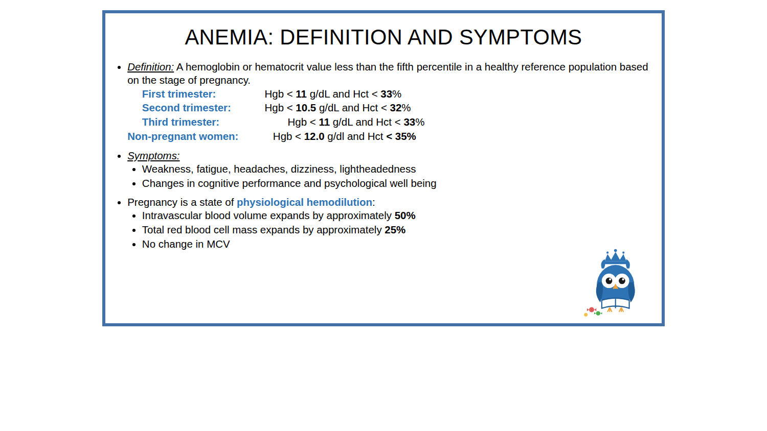ANEMIA: DEFINITION AND SYMPTOMS
Definition: A hemoglobin or hematocrit value less than the fifth percentile in a healthy reference population based on the stage of pregnancy.
First trimester: Hgb < 11 g/dL and Hct < 33%
Second trimester: Hgb < 10.5 g/dL and Hct < 32%
Third trimester: Hgb < 11 g/dL and Hct < 33%
Non-pregnant women: Hgb < 12.0 g/dl and Hct < 35%
Symptoms:
Weakness, fatigue, headaches, dizziness, lightheadedness
Changes in cognitive performance and psychological well being
Pregnancy is a state of physiological hemodilution:
Intravascular blood volume expands by approximately 50%
Total red blood cell mass expands by approximately 25%
No change in MCV